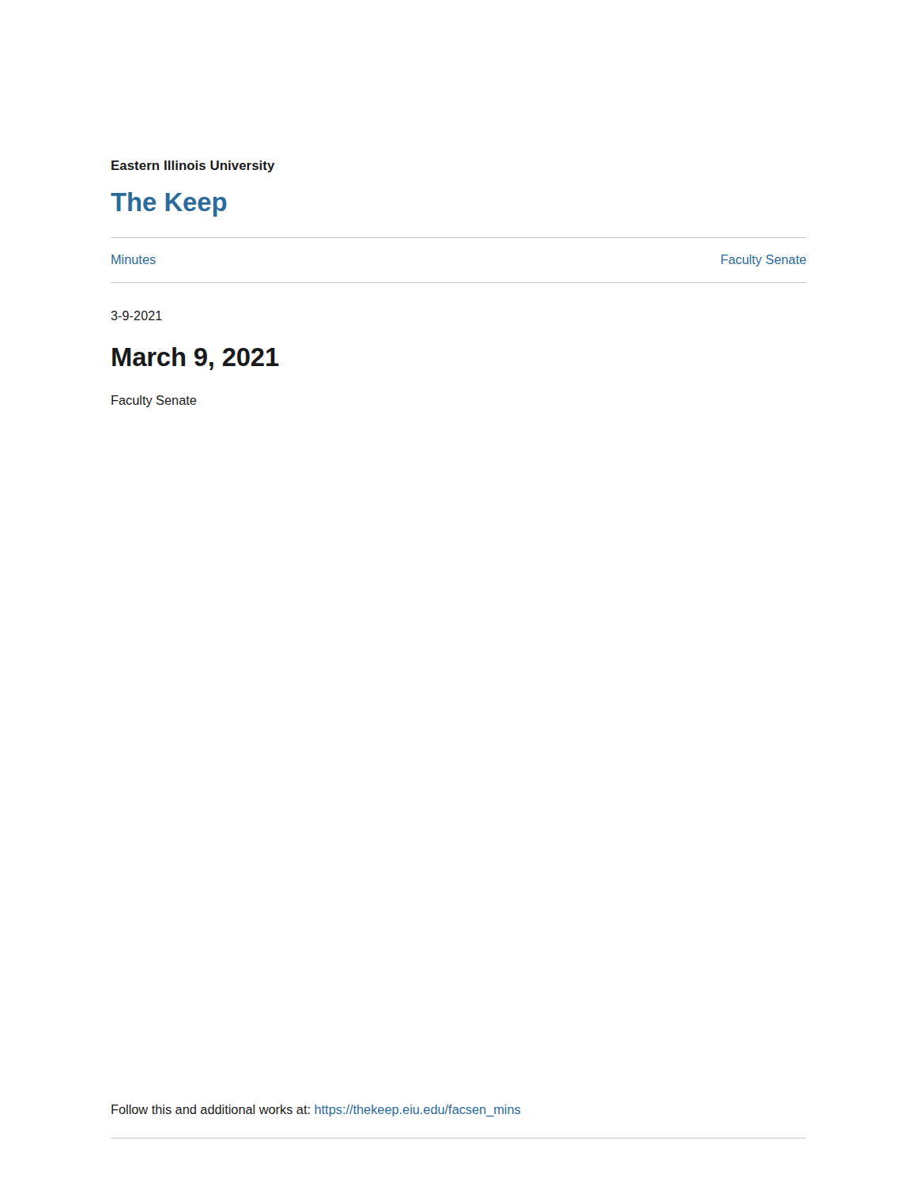Eastern Illinois University
The Keep
Minutes Faculty Senate
3-9-2021
March 9, 2021
Faculty Senate
Follow this and additional works at: https://thekeep.eiu.edu/facsen_mins